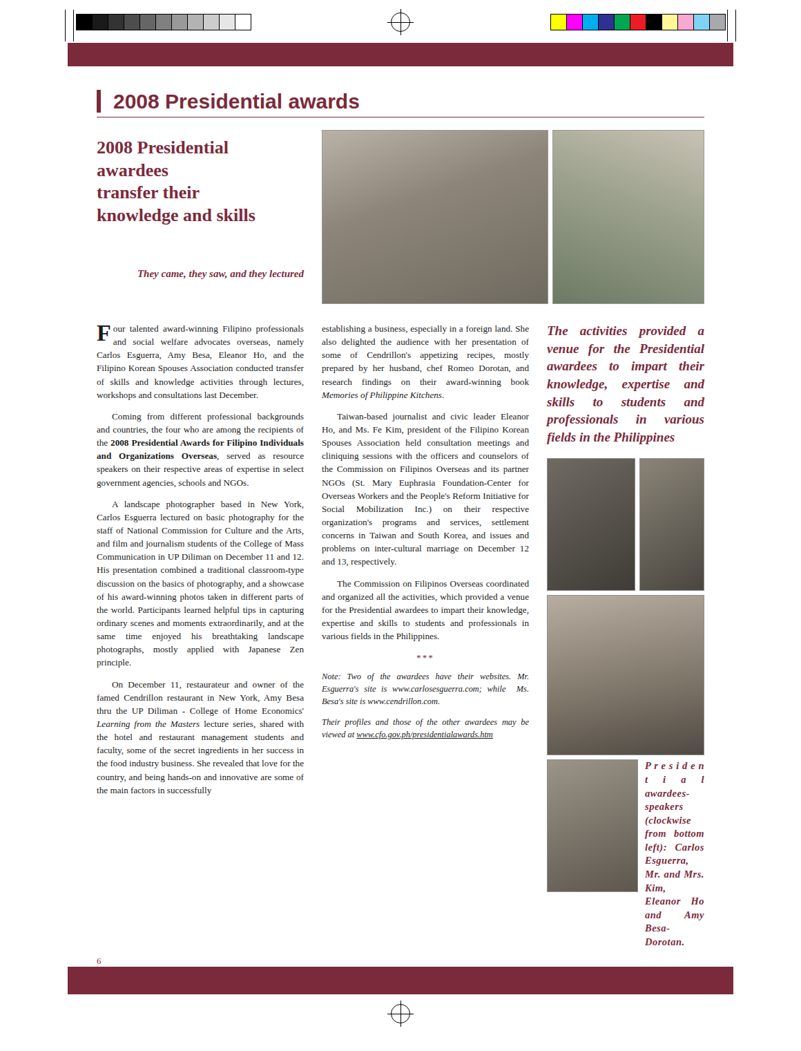2008 Presidential awards
2008 Presidential awardees
transfer their
knowledge and skills
They came, they saw, and they lectured
Four talented award-winning Filipino professionals and social welfare advocates overseas, namely Carlos Esguerra, Amy Besa, Eleanor Ho, and the Filipino Korean Spouses Association conducted transfer of skills and knowledge activities through lectures, workshops and consultations last December.
Coming from different professional backgrounds and countries, the four who are among the recipients of the 2008 Presidential Awards for Filipino Individuals and Organizations Overseas, served as resource speakers on their respective areas of expertise in select government agencies, schools and NGOs.
A landscape photographer based in New York, Carlos Esguerra lectured on basic photography for the staff of National Commission for Culture and the Arts, and film and journalism students of the College of Mass Communication in UP Diliman on December 11 and 12. His presentation combined a traditional classroom-type discussion on the basics of photography, and a showcase of his award-winning photos taken in different parts of the world. Participants learned helpful tips in capturing ordinary scenes and moments extraordinarily, and at the same time enjoyed his breathtaking landscape photographs, mostly applied with Japanese Zen principle.
On December 11, restaurateur and owner of the famed Cendrillon restaurant in New York, Amy Besa thru the UP Diliman - College of Home Economics' Learning from the Masters lecture series, shared with the hotel and restaurant management students and faculty, some of the secret ingredients in her success in the food industry business. She revealed that love for the country, and being hands-on and innovative are some of the main factors in successfully
establishing a business, especially in a foreign land. She also delighted the audience with her presentation of some of Cendrillon's appetizing recipes, mostly prepared by her husband, chef Romeo Dorotan, and research findings on their award-winning book Memories of Philippine Kitchens.
Taiwan-based journalist and civic leader Eleanor Ho, and Ms. Fe Kim, president of the Filipino Korean Spouses Association held consultation meetings and cliniquing sessions with the officers and counselors of the Commission on Filipinos Overseas and its partner NGOs (St. Mary Euphrasia Foundation-Center for Overseas Workers and the People's Reform Initiative for Social Mobilization Inc.) on their respective organization's programs and services, settlement concerns in Taiwan and South Korea, and issues and problems on inter-cultural marriage on December 12 and 13, respectively.
The Commission on Filipinos Overseas coordinated and organized all the activities, which provided a venue for the Presidential awardees to impart their knowledge, expertise and skills to students and professionals in various fields in the Philippines.
***
Note: Two of the awardees have their websites. Mr. Esguerra's site is www.carlosesguerra.com; while Ms. Besa's site is www.cendrillon.com.
Their profiles and those of the other awardees may be viewed at www.cfo.gov.ph/presidentialawards.htm
The activities provided a venue for the Presidential awardees to impart their knowledge, expertise and skills to students and professionals in various fields in the Philippines
P r e s i d e n t i a l awardees-speakers (clockwise from bottom left): Carlos Esguerra, Mr. and Mrs. Kim, Eleanor Ho and Amy Besa-Dorotan.
6